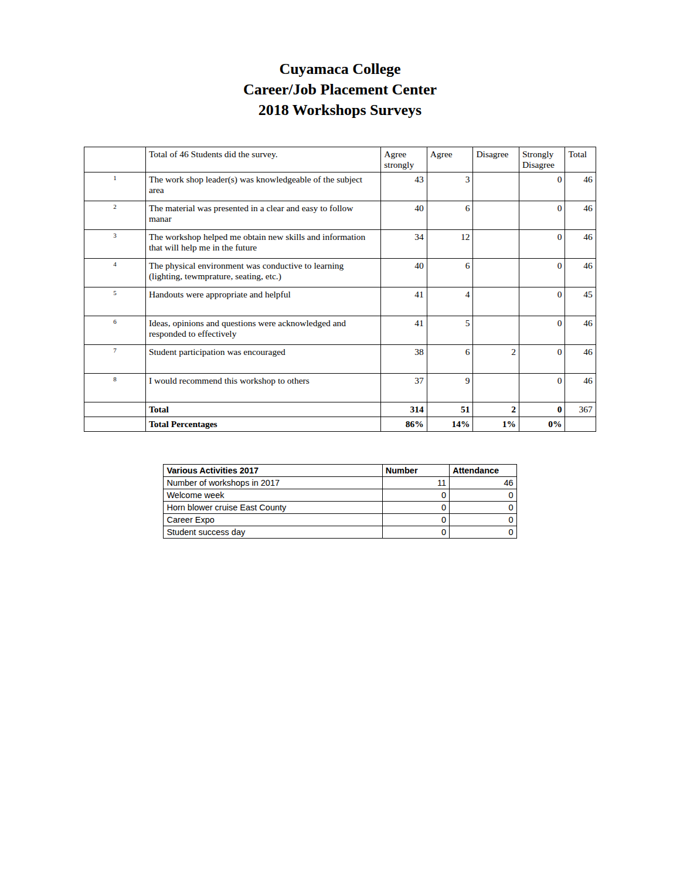Cuyamaca College
Career/Job Placement Center
2018 Workshops Surveys
| | Total of 46 Students did the survey. | Agree strongly | Agree | Disagree | Strongly Disagree | Total |
| 1 | The work shop leader(s) was knowledgeable of the subject area | 43 | 3 | | 0 | 46 |
| 2 | The material was presented in a clear and easy to follow manar | 40 | 6 | | 0 | 46 |
| 3 | The workshop helped me obtain new skills and information that will help me in the future | 34 | 12 | | 0 | 46 |
| 4 | The physical environment was conductive to learning (lighting, tewmprature, seating, etc.) | 40 | 6 | | 0 | 46 |
| 5 | Handouts were appropriate and helpful | 41 | 4 | | 0 | 45 |
| 6 | Ideas, opinions and questions were acknowledged and responded to effectively | 41 | 5 | | 0 | 46 |
| 7 | Student participation was encouraged | 38 | 6 | 2 | 0 | 46 |
| 8 | I would recommend this workshop to others | 37 | 9 | | 0 | 46 |
| | Total | 314 | 51 | 2 | 0 | 367 |
| | Total Percentages | 86% | 14% | 1% | 0% | |
| Various Activities 2017 | Number | Attendance |
| --- | --- | --- |
| Number of workshops in 2017 | 11 | 46 |
| Welcome week | 0 | 0 |
| Horn blower cruise East County | 0 | 0 |
| Career Expo | 0 | 0 |
| Student success day | 0 | 0 |